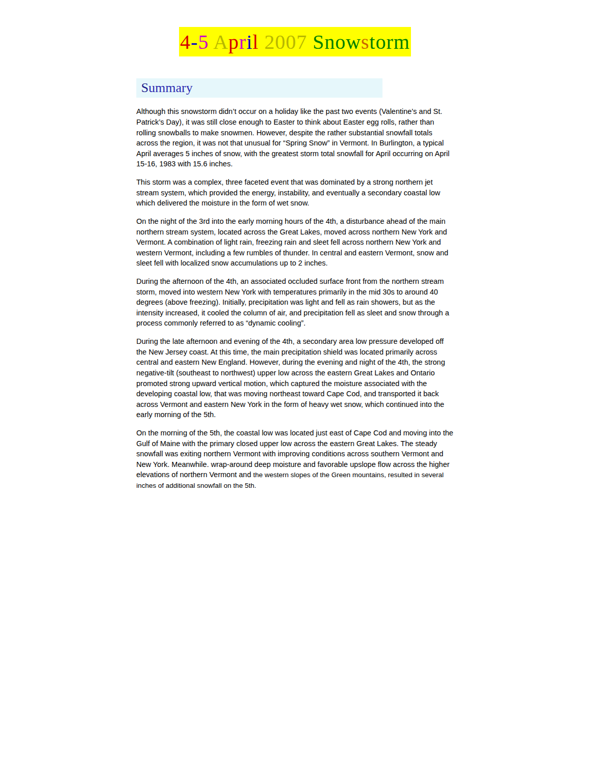4-5 April 2007 Snowstorm
Summary
Although this snowstorm didn’t occur on a holiday like the past two events (Valentine’s and St. Patrick’s Day), it was still close enough to Easter to think about Easter egg rolls, rather than rolling snowballs to make snowmen. However, despite the rather substantial snowfall totals across the region, it was not that unusual for “Spring Snow” in Vermont. In Burlington, a typical April averages 5 inches of snow, with the greatest storm total snowfall for April occurring on April 15-16, 1983 with 15.6 inches.
This storm was a complex, three faceted event that was dominated by a strong northern jet stream system, which provided the energy, instability, and eventually a secondary coastal low which delivered the moisture in the form of wet snow.
On the night of the 3rd into the early morning hours of the 4th, a disturbance ahead of the main northern stream system, located across the Great Lakes, moved across northern New York and Vermont. A combination of light rain, freezing rain and sleet fell across northern New York and western Vermont, including a few rumbles of thunder. In central and eastern Vermont, snow and sleet fell with localized snow accumulations up to 2 inches.
During the afternoon of the 4th, an associated occluded surface front from the northern stream storm, moved into western New York with temperatures primarily in the mid 30s to around 40 degrees (above freezing). Initially, precipitation was light and fell as rain showers, but as the intensity increased, it cooled the column of air, and precipitation fell as sleet and snow through a process commonly referred to as “dynamic cooling”.
During the late afternoon and evening of the 4th, a secondary area low pressure developed off the New Jersey coast. At this time, the main precipitation shield was located primarily across central and eastern New England. However, during the evening and night of the 4th, the strong negative-tilt (southeast to northwest) upper low across the eastern Great Lakes and Ontario promoted strong upward vertical motion, which captured the moisture associated with the developing coastal low, that was moving northeast toward Cape Cod, and transported it back across Vermont and eastern New York in the form of heavy wet snow, which continued into the early morning of the 5th.
On the morning of the 5th, the coastal low was located just east of Cape Cod and moving into the Gulf of Maine with the primary closed upper low across the eastern Great Lakes. The steady snowfall was exiting northern Vermont with improving conditions across southern Vermont and New York. Meanwhile. wrap-around deep moisture and favorable upslope flow across the higher elevations of northern Vermont and the western slopes of the Green mountains, resulted in several inches of additional snowfall on the 5th.